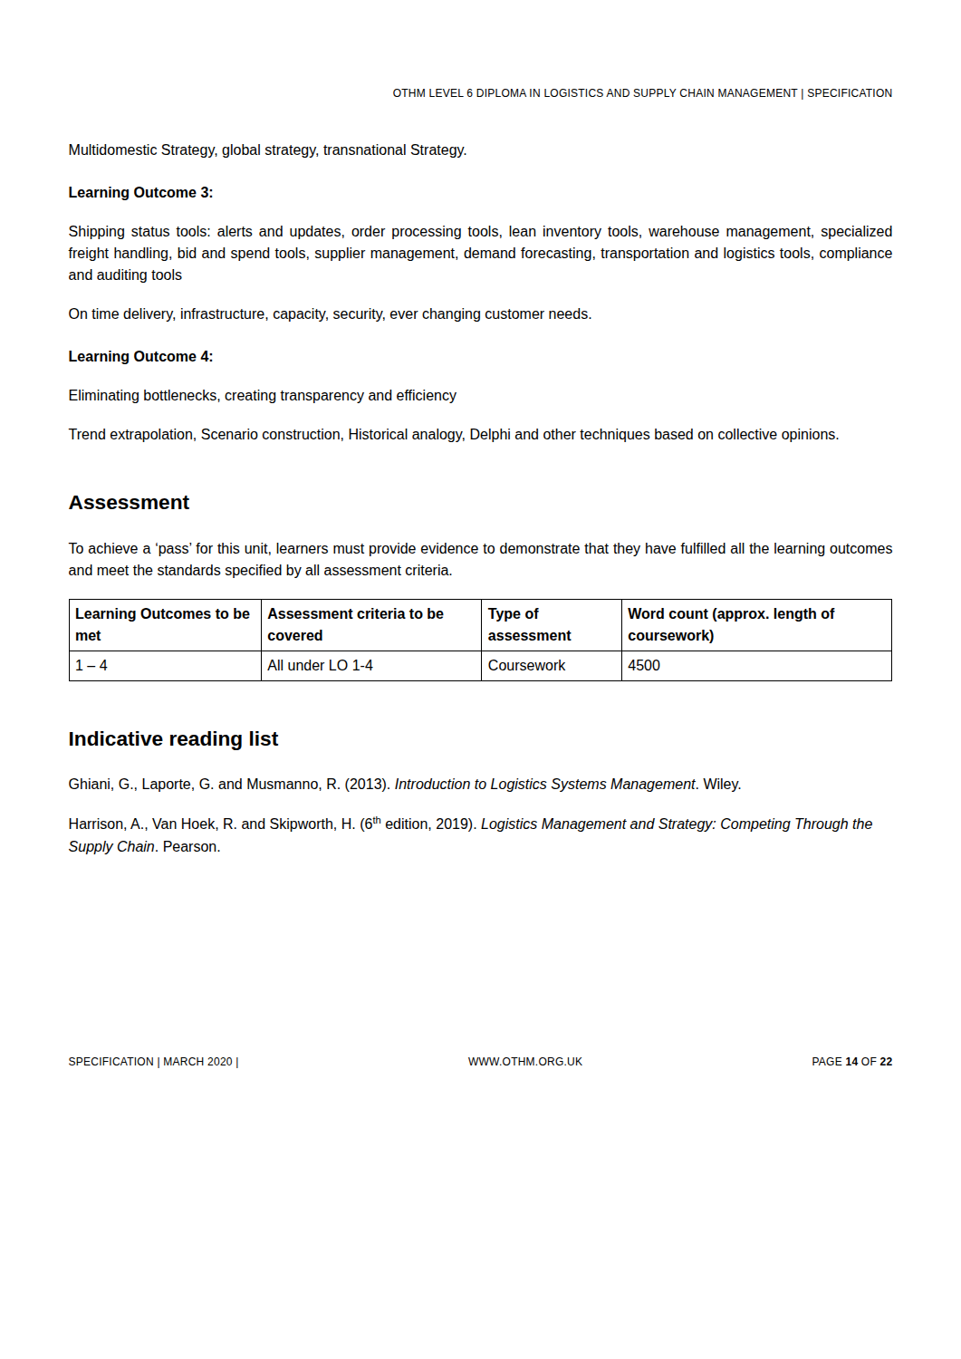OTHM LEVEL 6 DIPLOMA IN LOGISTICS AND SUPPLY CHAIN MANAGEMENT | SPECIFICATION
Multidomestic Strategy, global strategy, transnational Strategy.
Learning Outcome 3:
Shipping status tools: alerts and updates, order processing tools, lean inventory tools, warehouse management, specialized freight handling, bid and spend tools, supplier management, demand forecasting, transportation and logistics tools, compliance and auditing tools
On time delivery, infrastructure, capacity, security, ever changing customer needs.
Learning Outcome 4:
Eliminating bottlenecks, creating transparency and efficiency
Trend extrapolation, Scenario construction, Historical analogy, Delphi and other techniques based on collective opinions.
Assessment
To achieve a ‘pass’ for this unit, learners must provide evidence to demonstrate that they have fulfilled all the learning outcomes and meet the standards specified by all assessment criteria.
| Learning Outcomes to be met | Assessment criteria to be covered | Type of assessment | Word count (approx. length of coursework) |
| --- | --- | --- | --- |
| 1 – 4 | All under LO 1-4 | Coursework | 4500 |
Indicative reading list
Ghiani, G., Laporte, G. and Musmanno, R. (2013). Introduction to Logistics Systems Management. Wiley.
Harrison, A., Van Hoek, R. and Skipworth, H. (6th edition, 2019). Logistics Management and Strategy: Competing Through the Supply Chain. Pearson.
SPECIFICATION | MARCH 2020 | WWW.OTHM.ORG.UK PAGE 14 OF 22